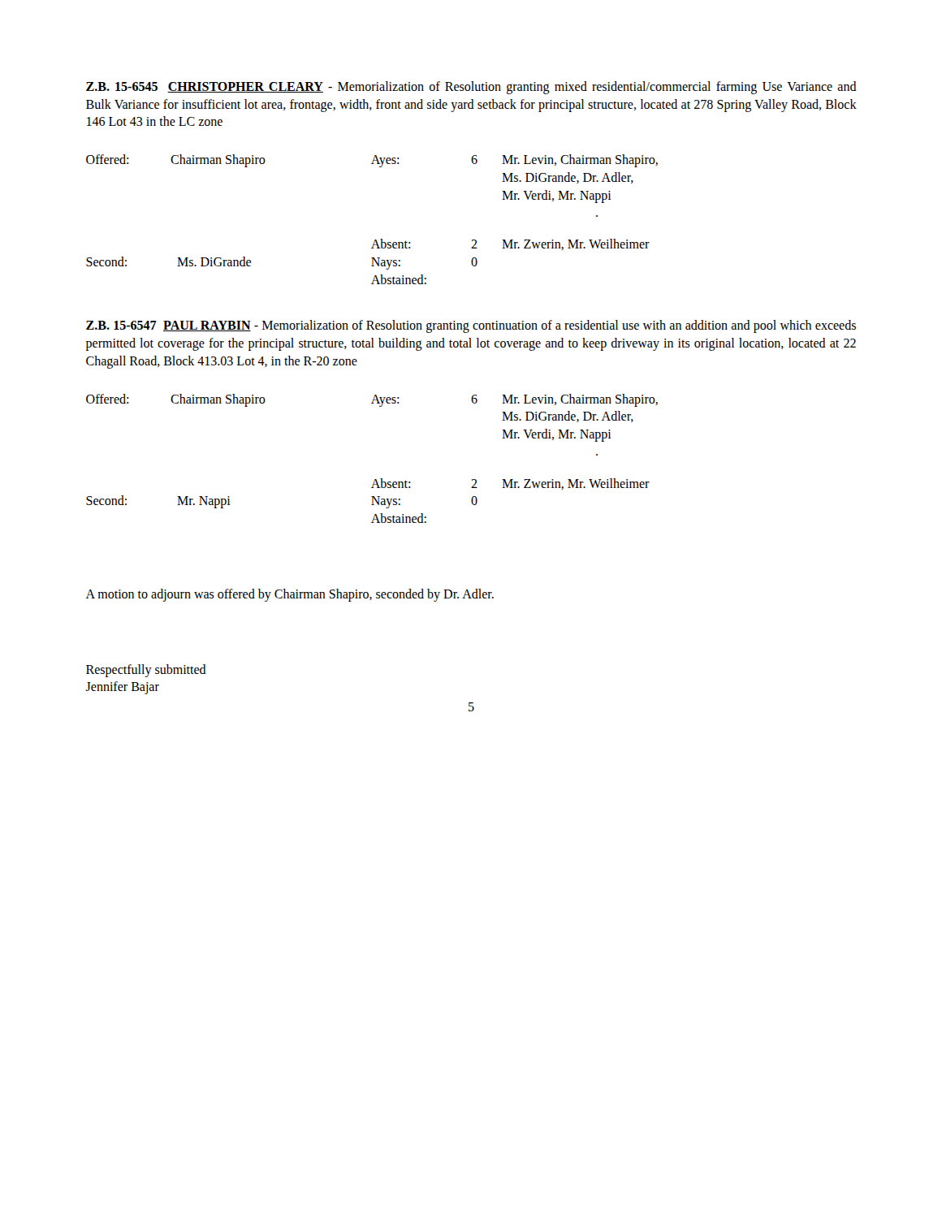Z.B. 15-6545 CHRISTOPHER CLEARY - Memorialization of Resolution granting mixed residential/commercial farming Use Variance and Bulk Variance for insufficient lot area, frontage, width, front and side yard setback for principal structure, located at 278 Spring Valley Road, Block 146 Lot 43 in the LC zone
| Offered: | Chairman Shapiro | Ayes: | 6 | Mr. Levin, Chairman Shapiro, |
| | | | | Ms. DiGrande, Dr. Adler, |
| | | | | Mr. Verdi, Mr. Nappi |
| | . |
| | | Absent: | 2 | Mr. Zwerin, Mr. Weilheimer |
| Second: | Ms. DiGrande | Nays: | 0 | |
| | | Abstained: | | |
Z.B. 15-6547 PAUL RAYBIN - Memorialization of Resolution granting continuation of a residential use with an addition and pool which exceeds permitted lot coverage for the principal structure, total building and total lot coverage and to keep driveway in its original location, located at 22 Chagall Road, Block 413.03 Lot 4, in the R-20 zone
| Offered: | Chairman Shapiro | Ayes: | 6 | Mr. Levin, Chairman Shapiro, |
| | | | | Ms. DiGrande, Dr. Adler, |
| | | | | Mr. Verdi, Mr. Nappi |
| | . |
| | | Absent: | 2 | Mr. Zwerin, Mr. Weilheimer |
| Second: | Mr. Nappi | Nays: | 0 | |
| | | Abstained: | | |
A motion to adjourn was offered by Chairman Shapiro, seconded by Dr. Adler.
Respectfully submitted
Jennifer Bajar
5